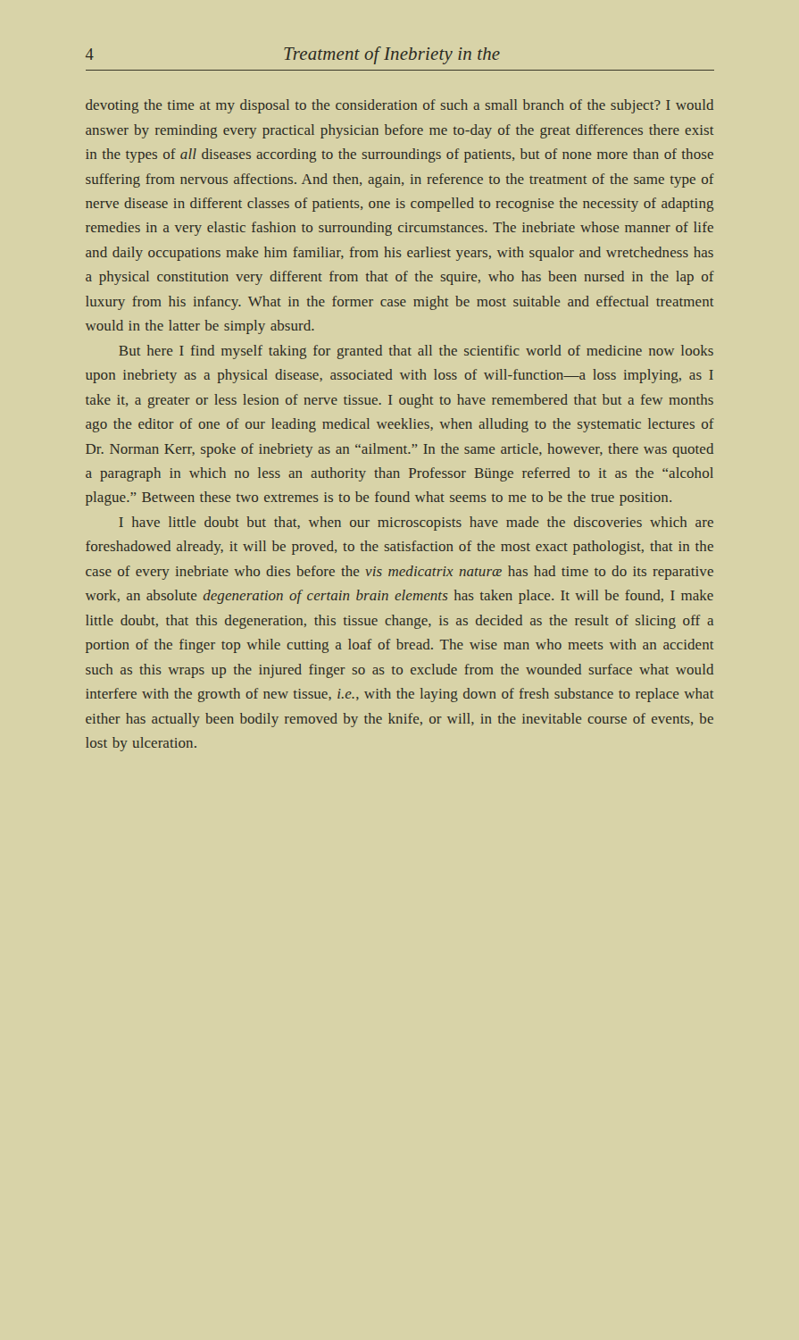4 Treatment of Inebriety in the
devoting the time at my disposal to the consideration of such a small branch of the subject? I would answer by reminding every practical physician before me to-day of the great differences there exist in the types of all diseases according to the surroundings of patients, but of none more than of those suffering from nervous affections. And then, again, in reference to the treatment of the same type of nerve disease in different classes of patients, one is compelled to recognise the necessity of adapting remedies in a very elastic fashion to surrounding circumstances. The inebriate whose manner of life and daily occupations make him familiar, from his earliest years, with squalor and wretchedness has a physical constitution very different from that of the squire, who has been nursed in the lap of luxury from his infancy. What in the former case might be most suitable and effectual treatment would in the latter be simply absurd.
But here I find myself taking for granted that all the scientific world of medicine now looks upon inebriety as a physical disease, associated with loss of will-function—a loss implying, as I take it, a greater or less lesion of nerve tissue. I ought to have remembered that but a few months ago the editor of one of our leading medical weeklies, when alluding to the systematic lectures of Dr. Norman Kerr, spoke of inebriety as an “ailment.” In the same article, however, there was quoted a paragraph in which no less an authority than Professor Bünge referred to it as the “alcohol plague.” Between these two extremes is to be found what seems to me to be the true position.
I have little doubt but that, when our microscopists have made the discoveries which are foreshadowed already, it will be proved, to the satisfaction of the most exact pathologist, that in the case of every inebriate who dies before the vis medicatrix naturæ has had time to do its reparative work, an absolute degeneration of certain brain elements has taken place. It will be found, I make little doubt, that this degeneration, this tissue change, is as decided as the result of slicing off a portion of the finger top while cutting a loaf of bread. The wise man who meets with an accident such as this wraps up the injured finger so as to exclude from the wounded surface what would interfere with the growth of new tissue, i.e., with the laying down of fresh substance to replace what either has actually been bodily removed by the knife, or will, in the inevitable course of events, be lost by ulceration.